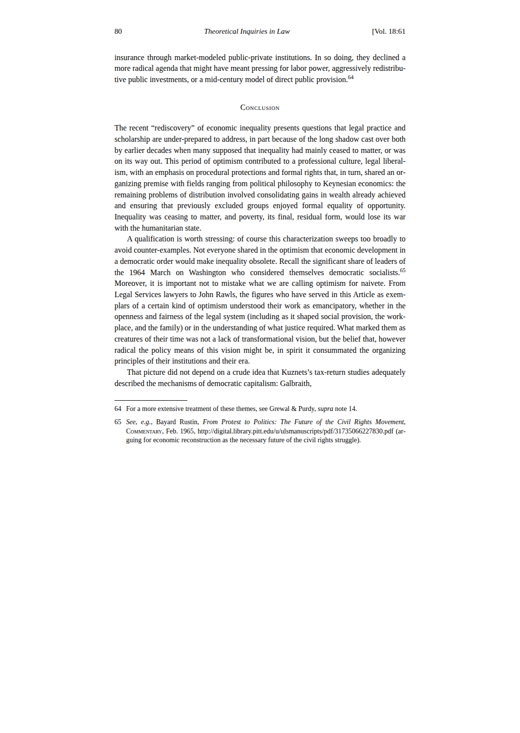80 Theoretical Inquiries in Law [Vol. 18:61
insurance through market-modeled public-private institutions. In so doing, they declined a more radical agenda that might have meant pressing for labor power, aggressively redistributive public investments, or a mid-century model of direct public provision.64
Conclusion
The recent “rediscovery” of economic inequality presents questions that legal practice and scholarship are under-prepared to address, in part because of the long shadow cast over both by earlier decades when many supposed that inequality had mainly ceased to matter, or was on its way out. This period of optimism contributed to a professional culture, legal liberalism, with an emphasis on procedural protections and formal rights that, in turn, shared an organizing premise with fields ranging from political philosophy to Keynesian economics: the remaining problems of distribution involved consolidating gains in wealth already achieved and ensuring that previously excluded groups enjoyed formal equality of opportunity. Inequality was ceasing to matter, and poverty, its final, residual form, would lose its war with the humanitarian state.
A qualification is worth stressing: of course this characterization sweeps too broadly to avoid counter-examples. Not everyone shared in the optimism that economic development in a democratic order would make inequality obsolete. Recall the significant share of leaders of the 1964 March on Washington who considered themselves democratic socialists.65 Moreover, it is important not to mistake what we are calling optimism for naivete. From Legal Services lawyers to John Rawls, the figures who have served in this Article as exemplars of a certain kind of optimism understood their work as emancipatory, whether in the openness and fairness of the legal system (including as it shaped social provision, the workplace, and the family) or in the understanding of what justice required. What marked them as creatures of their time was not a lack of transformational vision, but the belief that, however radical the policy means of this vision might be, in spirit it consummated the organizing principles of their institutions and their era.
That picture did not depend on a crude idea that Kuznets’s tax-return studies adequately described the mechanisms of democratic capitalism: Galbraith,
64 For a more extensive treatment of these themes, see Grewal & Purdy, supra note 14.
65 See, e.g., Bayard Rustin, From Protest to Politics: The Future of the Civil Rights Movement, Commentary, Feb. 1965, http://digital.library.pitt.edu/u/ulsmanuscripts/pdf/31735066227830.pdf (arguing for economic reconstruction as the necessary future of the civil rights struggle).